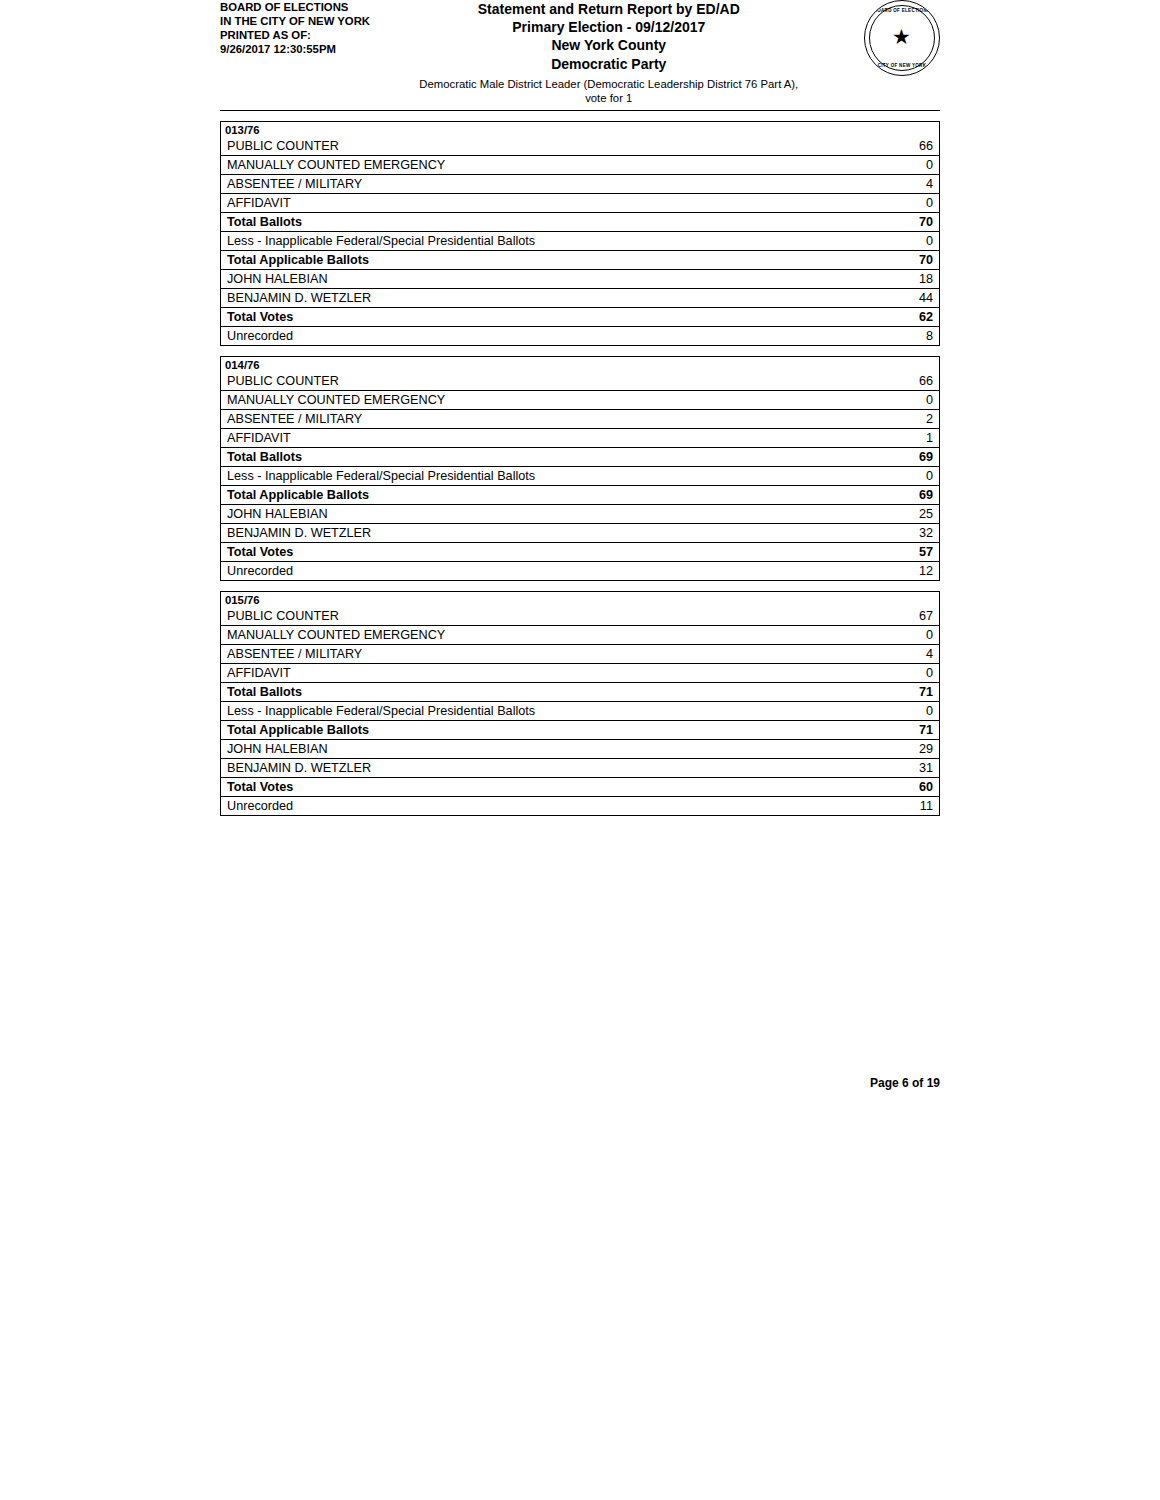BOARD OF ELECTIONS
IN THE CITY OF NEW YORK
PRINTED AS OF:
9/26/2017 12:30:55PM
Statement and Return Report by ED/AD
Primary Election - 09/12/2017
New York County
Democratic Party
Democratic Male District Leader (Democratic Leadership District 76 Part A), vote for 1
BOARD OF ELECTIONS
★
CITY OF NEW YORK
013/76
| PUBLIC COUNTER | 66 |
| MANUALLY COUNTED EMERGENCY | 0 |
| ABSENTEE / MILITARY | 4 |
| AFFIDAVIT | 0 |
| Total Ballots | 70 |
| Less - Inapplicable Federal/Special Presidential Ballots | 0 |
| Total Applicable Ballots | 70 |
| JOHN HALEBIAN | 18 |
| BENJAMIN D. WETZLER | 44 |
| Total Votes | 62 |
| Unrecorded | 8 |
014/76
| PUBLIC COUNTER | 66 |
| MANUALLY COUNTED EMERGENCY | 0 |
| ABSENTEE / MILITARY | 2 |
| AFFIDAVIT | 1 |
| Total Ballots | 69 |
| Less - Inapplicable Federal/Special Presidential Ballots | 0 |
| Total Applicable Ballots | 69 |
| JOHN HALEBIAN | 25 |
| BENJAMIN D. WETZLER | 32 |
| Total Votes | 57 |
| Unrecorded | 12 |
015/76
| PUBLIC COUNTER | 67 |
| MANUALLY COUNTED EMERGENCY | 0 |
| ABSENTEE / MILITARY | 4 |
| AFFIDAVIT | 0 |
| Total Ballots | 71 |
| Less - Inapplicable Federal/Special Presidential Ballots | 0 |
| Total Applicable Ballots | 71 |
| JOHN HALEBIAN | 29 |
| BENJAMIN D. WETZLER | 31 |
| Total Votes | 60 |
| Unrecorded | 11 |
Page 6 of 19